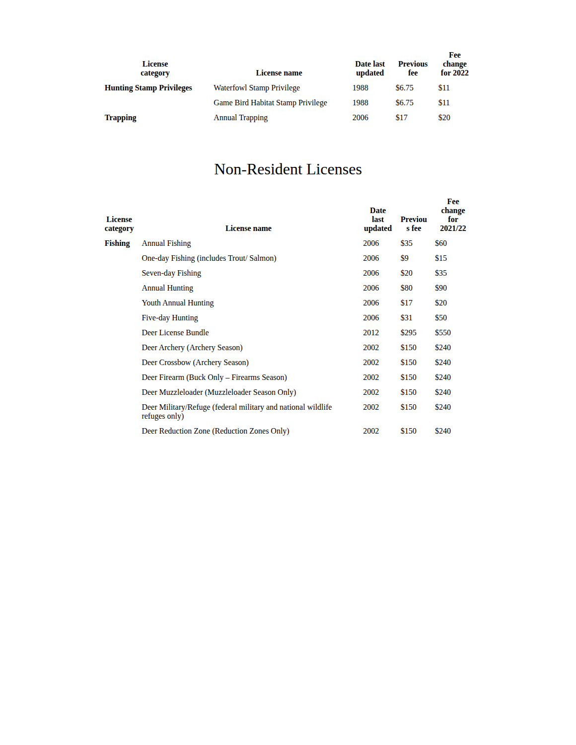| License category | License name | Date last updated | Previous fee | Fee change for 2022 |
| --- | --- | --- | --- | --- |
| Hunting Stamp Privileges | Waterfowl Stamp Privilege | 1988 | $6.75 | $11 |
| Game Bird Habitat Stamp Privilege | 1988 | $6.75 | $11 |
| Trapping | Annual Trapping | 2006 | $17 | $20 |
Non-Resident Licenses
| License category | License name | Date last updated | Previou s fee | Fee change for 2021/22 |
| --- | --- | --- | --- | --- |
| Fishing | Annual Fishing | 2006 | $35 | $60 |
| One-day Fishing (includes Trout/ Salmon) | 2006 | $9 | $15 |
| Seven-day Fishing | 2006 | $20 | $35 |
| | Annual Hunting | 2006 | $80 | $90 |
| | Youth Annual Hunting | 2006 | $17 | $20 |
| | Five-day Hunting | 2006 | $31 | $50 |
| | Deer License Bundle | 2012 | $295 | $550 |
| | Deer Archery (Archery Season) | 2002 | $150 | $240 |
| | Deer Crossbow (Archery Season) | 2002 | $150 | $240 |
| | Deer Firearm (Buck Only – Firearms Season) | 2002 | $150 | $240 |
| | Deer Muzzleloader (Muzzleloader Season Only) | 2002 | $150 | $240 |
| | Deer Military/Refuge (federal military and national wildlife refuges only) | 2002 | $150 | $240 |
| | Deer Reduction Zone (Reduction Zones Only) | 2002 | $150 | $240 |